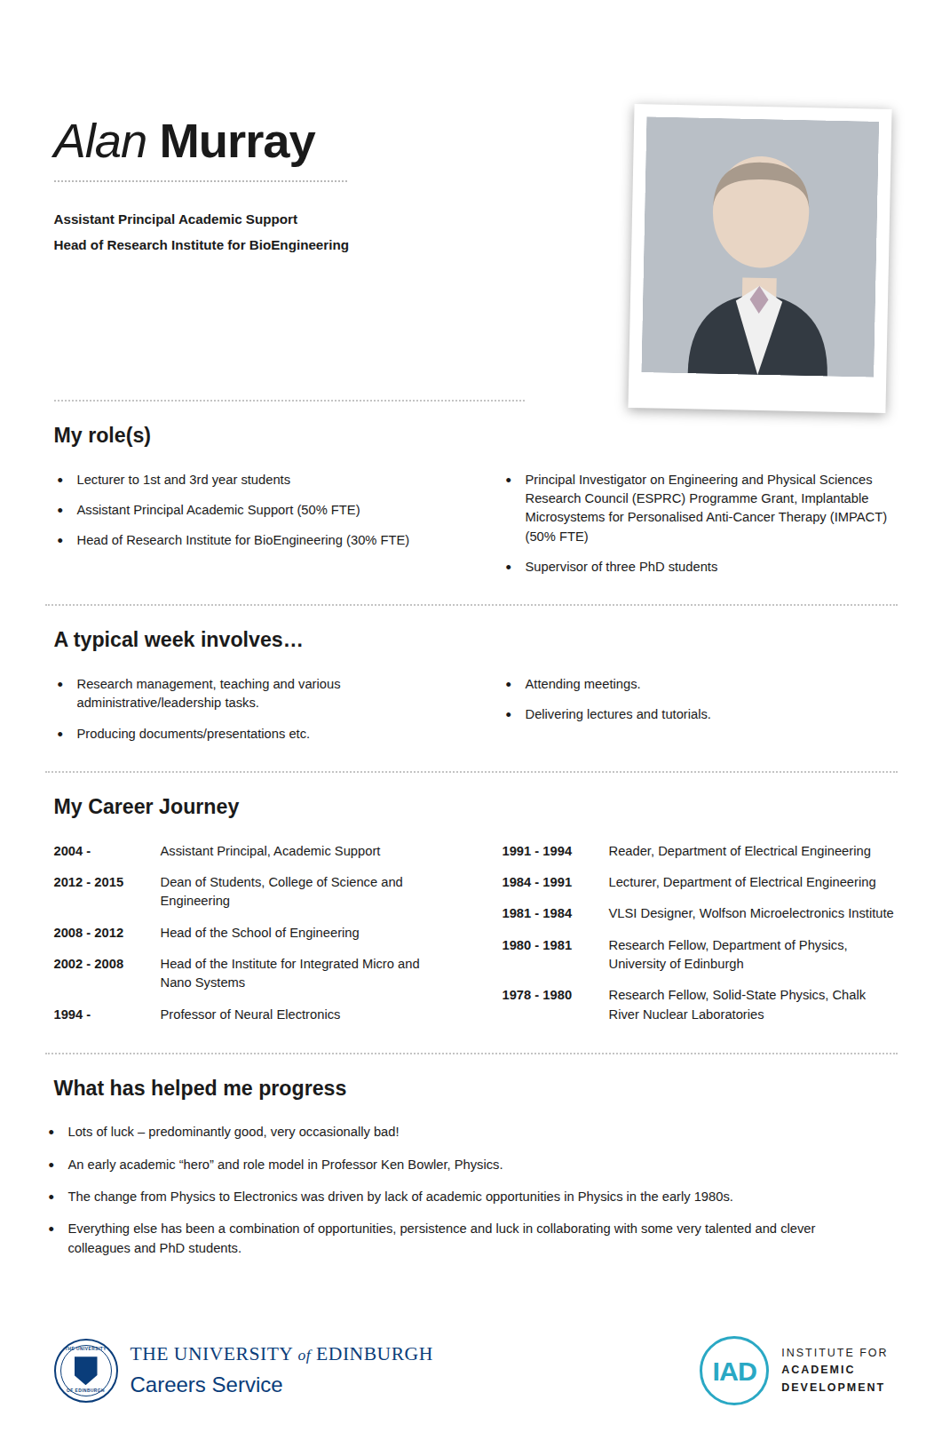Alan Murray
Assistant Principal Academic Support
Head of Research Institute for BioEngineering
My role(s)
Lecturer to 1st and 3rd year students
Assistant Principal Academic Support (50% FTE)
Head of Research Institute for BioEngineering (30% FTE)
Principal Investigator on Engineering and Physical Sciences Research Council (ESPRC) Programme Grant, Implantable Microsystems for Personalised Anti-Cancer Therapy (IMPACT) (50% FTE)
Supervisor of three PhD students
A typical week involves…
Research management, teaching and various administrative/leadership tasks.
Producing documents/presentations etc.
Attending meetings.
Delivering lectures and tutorials.
My Career Journey
2004 -
Assistant Principal, Academic Support
2012 - 2015
Dean of Students, College of Science and Engineering
2008 - 2012
Head of the School of Engineering
2002 - 2008
Head of the Institute for Integrated Micro and Nano Systems
1994 -
Professor of Neural Electronics
1991 - 1994
Reader, Department of Electrical Engineering
1984 - 1991
Lecturer, Department of Electrical Engineering
1981 - 1984
VLSI Designer, Wolfson Microelectronics Institute
1980 - 1981
Research Fellow, Department of Physics, University of Edinburgh
1978 - 1980
Research Fellow, Solid-State Physics, Chalk River Nuclear Laboratories
What has helped me progress
Lots of luck – predominantly good, very occasionally bad!
An early academic “hero” and role model in Professor Ken Bowler, Physics.
The change from Physics to Electronics was driven by lack of academic opportunities in Physics in the early 1980s.
Everything else has been a combination of opportunities, persistence and luck in collaborating with some very talented and clever colleagues and PhD students.
THE UNIVERSITY
OF EDINBURGH
THE UNIVERSITY of EDINBURGH
Careers Service
IAD
INSTITUTE FOR
ACADEMIC
DEVELOPMENT